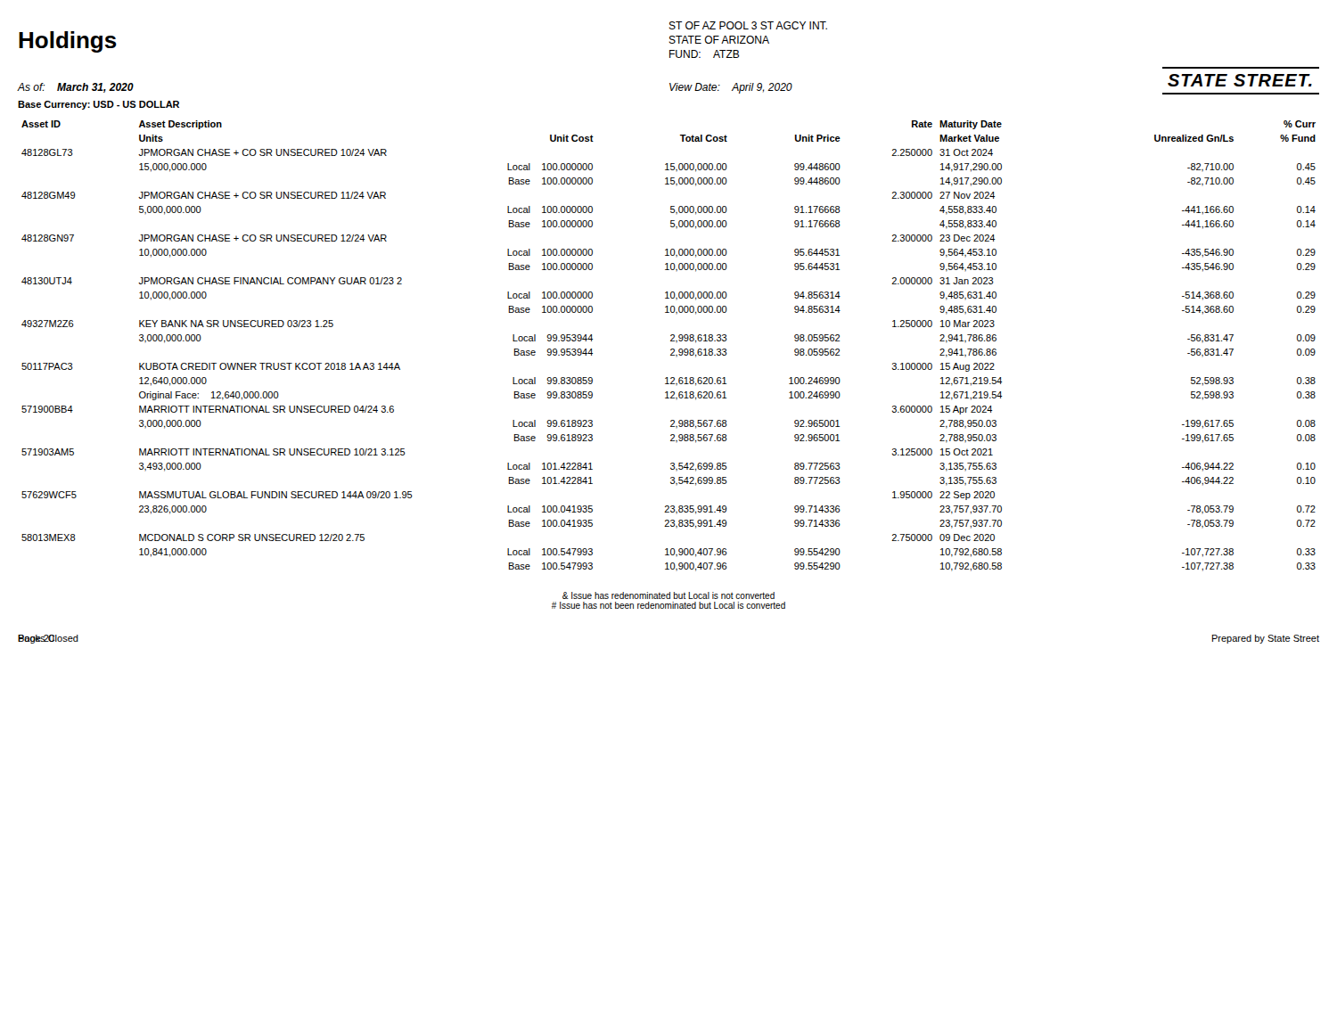Holdings
ST OF AZ POOL 3 ST AGCY INT.
STATE OF ARIZONA
FUND: ATZB
STATE STREET.
As of: March 31, 2020 View Date: April 9, 2020
Base Currency: USD - US DOLLAR
| Asset ID | Asset Description | | | | Rate | Maturity Date | | % Curr |
| --- | --- | --- | --- | --- | --- | --- | --- | --- |
| | Units | Unit Cost | Total Cost | Unit Price | | Market Value | Unrealized Gn/Ls | % Fund |
| 48128GL73 | JPMORGAN CHASE + CO SR UNSECURED 10/24 VAR | 2.250000 | 31 Oct 2024 | | |
| | 15,000,000.000 | Local 100.000000 | 15,000,000.00 | 99.448600 | | 14,917,290.00 | -82,710.00 | 0.45 |
| | | Base 100.000000 | 15,000,000.00 | 99.448600 | | 14,917,290.00 | -82,710.00 | 0.45 |
| 48128GM49 | JPMORGAN CHASE + CO SR UNSECURED 11/24 VAR | 2.300000 | 27 Nov 2024 | | |
| | 5,000,000.000 | Local 100.000000 | 5,000,000.00 | 91.176668 | | 4,558,833.40 | -441,166.60 | 0.14 |
| | | Base 100.000000 | 5,000,000.00 | 91.176668 | | 4,558,833.40 | -441,166.60 | 0.14 |
| 48128GN97 | JPMORGAN CHASE + CO SR UNSECURED 12/24 VAR | 2.300000 | 23 Dec 2024 | | |
| | 10,000,000.000 | Local 100.000000 | 10,000,000.00 | 95.644531 | | 9,564,453.10 | -435,546.90 | 0.29 |
| | | Base 100.000000 | 10,000,000.00 | 95.644531 | | 9,564,453.10 | -435,546.90 | 0.29 |
| 48130UTJ4 | JPMORGAN CHASE FINANCIAL COMPANY GUAR 01/23 2 | 2.000000 | 31 Jan 2023 | | |
| | 10,000,000.000 | Local 100.000000 | 10,000,000.00 | 94.856314 | | 9,485,631.40 | -514,368.60 | 0.29 |
| | | Base 100.000000 | 10,000,000.00 | 94.856314 | | 9,485,631.40 | -514,368.60 | 0.29 |
| 49327M2Z6 | KEY BANK NA SR UNSECURED 03/23 1.25 | 1.250000 | 10 Mar 2023 | | |
| | 3,000,000.000 | Local 99.953944 | 2,998,618.33 | 98.059562 | | 2,941,786.86 | -56,831.47 | 0.09 |
| | | Base 99.953944 | 2,998,618.33 | 98.059562 | | 2,941,786.86 | -56,831.47 | 0.09 |
| 50117PAC3 | KUBOTA CREDIT OWNER TRUST KCOT 2018 1A A3 144A | 3.100000 | 15 Aug 2022 | | |
| | 12,640,000.000 | Local 99.830859 | 12,618,620.61 | 100.246990 | | 12,671,219.54 | 52,598.93 | 0.38 |
| | Original Face: 12,640,000.000 | Base 99.830859 | 12,618,620.61 | 100.246990 | | 12,671,219.54 | 52,598.93 | 0.38 |
| 571900BB4 | MARRIOTT INTERNATIONAL SR UNSECURED 04/24 3.6 | 3.600000 | 15 Apr 2024 | | |
| | 3,000,000.000 | Local 99.618923 | 2,988,567.68 | 92.965001 | | 2,788,950.03 | -199,617.65 | 0.08 |
| | | Base 99.618923 | 2,988,567.68 | 92.965001 | | 2,788,950.03 | -199,617.65 | 0.08 |
| 571903AM5 | MARRIOTT INTERNATIONAL SR UNSECURED 10/21 3.125 | 3.125000 | 15 Oct 2021 | | |
| | 3,493,000.000 | Local 101.422841 | 3,542,699.85 | 89.772563 | | 3,135,755.63 | -406,944.22 | 0.10 |
| | | Base 101.422841 | 3,542,699.85 | 89.772563 | | 3,135,755.63 | -406,944.22 | 0.10 |
| 57629WCF5 | MASSMUTUAL GLOBAL FUNDIN SECURED 144A 09/20 1.95 | 1.950000 | 22 Sep 2020 | | |
| | 23,826,000.000 | Local 100.041935 | 23,835,991.49 | 99.714336 | | 23,757,937.70 | -78,053.79 | 0.72 |
| | | Base 100.041935 | 23,835,991.49 | 99.714336 | | 23,757,937.70 | -78,053.79 | 0.72 |
| 58013MEX8 | MCDONALD S CORP SR UNSECURED 12/20 2.75 | 2.750000 | 09 Dec 2020 | | |
| | 10,841,000.000 | Local 100.547993 | 10,900,407.96 | 99.554290 | | 10,792,680.58 | -107,727.38 | 0.33 |
| | | Base 100.547993 | 10,900,407.96 | 99.554290 | | 10,792,680.58 | -107,727.38 | 0.33 |
& Issue has redenominated but Local is not converted
# Issue has not been redenominated but Local is converted
Page 20 Books Closed Prepared by State Street